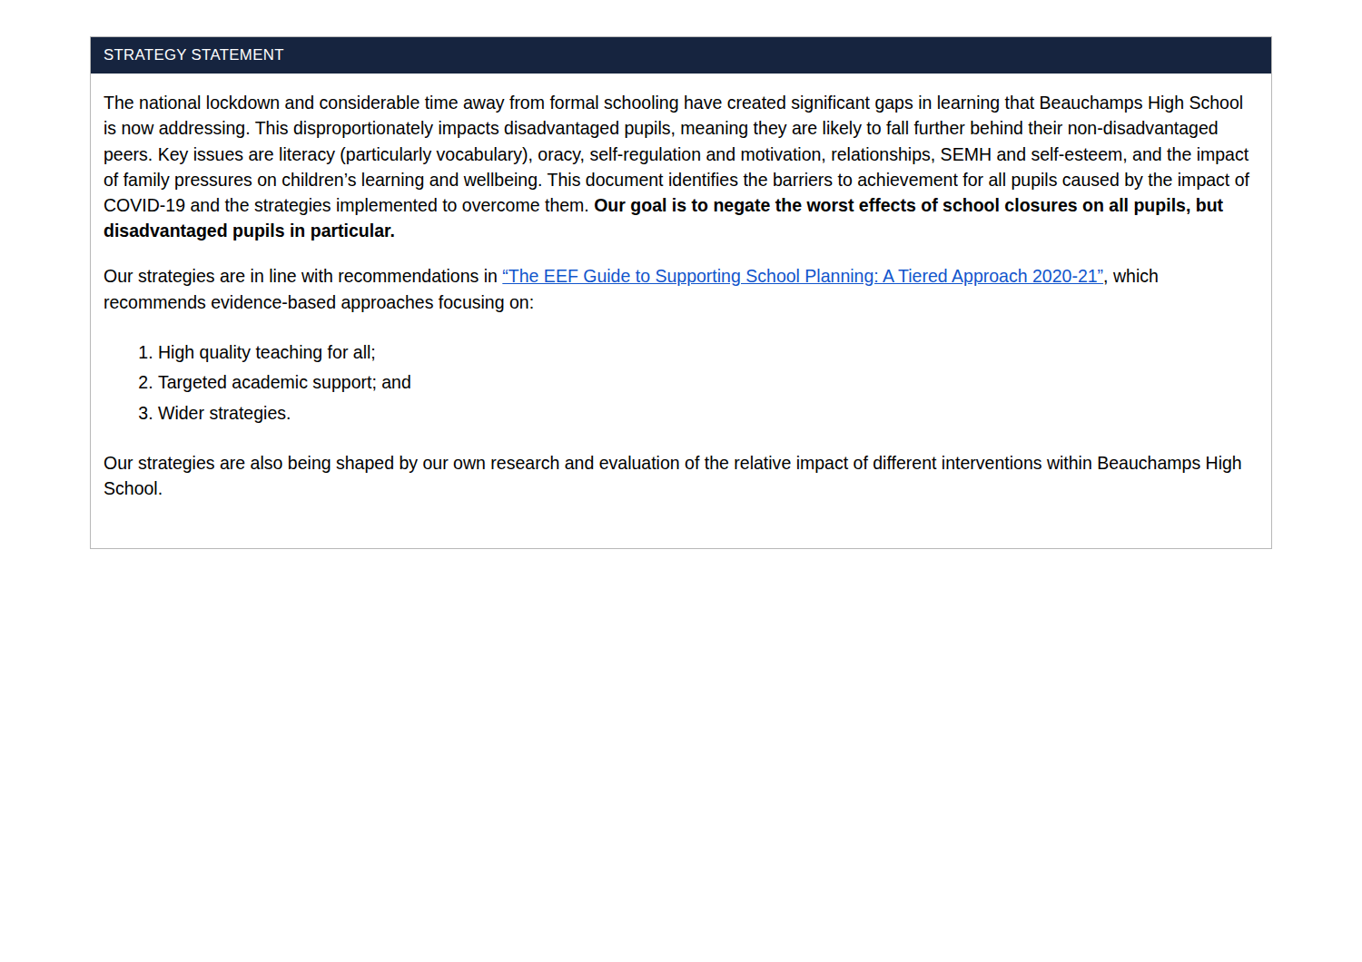STRATEGY STATEMENT
The national lockdown and considerable time away from formal schooling have created significant gaps in learning that Beauchamps High School is now addressing. This disproportionately impacts disadvantaged pupils, meaning they are likely to fall further behind their non-disadvantaged peers. Key issues are literacy (particularly vocabulary), oracy, self-regulation and motivation, relationships, SEMH and self-esteem, and the impact of family pressures on children’s learning and wellbeing. This document identifies the barriers to achievement for all pupils caused by the impact of COVID-19 and the strategies implemented to overcome them. Our goal is to negate the worst effects of school closures on all pupils, but disadvantaged pupils in particular.
Our strategies are in line with recommendations in “The EEF Guide to Supporting School Planning: A Tiered Approach 2020-21”, which recommends evidence-based approaches focusing on:
High quality teaching for all;
Targeted academic support; and
Wider strategies.
Our strategies are also being shaped by our own research and evaluation of the relative impact of different interventions within Beauchamps High School.